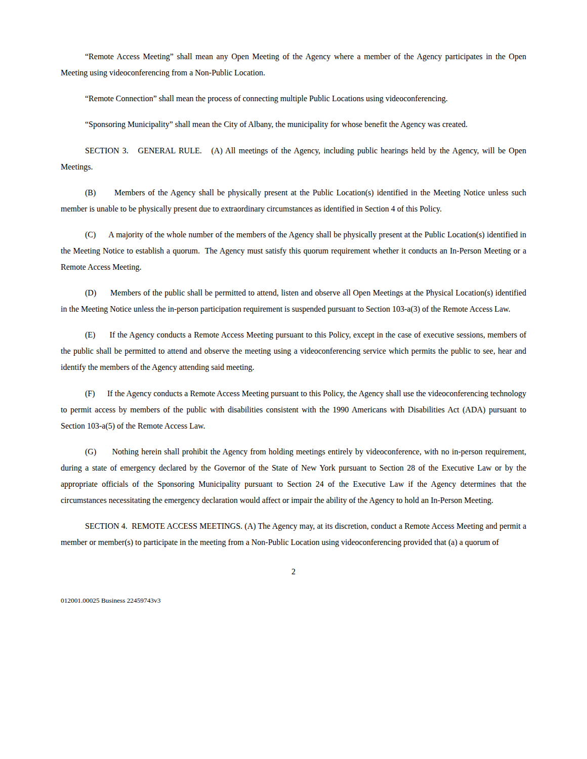“Remote Access Meeting” shall mean any Open Meeting of the Agency where a member of the Agency participates in the Open Meeting using videoconferencing from a Non-Public Location.
“Remote Connection” shall mean the process of connecting multiple Public Locations using videoconferencing.
“Sponsoring Municipality” shall mean the City of Albany, the municipality for whose benefit the Agency was created.
SECTION 3. GENERAL RULE. (A) All meetings of the Agency, including public hearings held by the Agency, will be Open Meetings.
(B) Members of the Agency shall be physically present at the Public Location(s) identified in the Meeting Notice unless such member is unable to be physically present due to extraordinary circumstances as identified in Section 4 of this Policy.
(C) A majority of the whole number of the members of the Agency shall be physically present at the Public Location(s) identified in the Meeting Notice to establish a quorum. The Agency must satisfy this quorum requirement whether it conducts an In-Person Meeting or a Remote Access Meeting.
(D) Members of the public shall be permitted to attend, listen and observe all Open Meetings at the Physical Location(s) identified in the Meeting Notice unless the in-person participation requirement is suspended pursuant to Section 103-a(3) of the Remote Access Law.
(E) If the Agency conducts a Remote Access Meeting pursuant to this Policy, except in the case of executive sessions, members of the public shall be permitted to attend and observe the meeting using a videoconferencing service which permits the public to see, hear and identify the members of the Agency attending said meeting.
(F) If the Agency conducts a Remote Access Meeting pursuant to this Policy, the Agency shall use the videoconferencing technology to permit access by members of the public with disabilities consistent with the 1990 Americans with Disabilities Act (ADA) pursuant to Section 103-a(5) of the Remote Access Law.
(G) Nothing herein shall prohibit the Agency from holding meetings entirely by videoconference, with no in-person requirement, during a state of emergency declared by the Governor of the State of New York pursuant to Section 28 of the Executive Law or by the appropriate officials of the Sponsoring Municipality pursuant to Section 24 of the Executive Law if the Agency determines that the circumstances necessitating the emergency declaration would affect or impair the ability of the Agency to hold an In-Person Meeting.
SECTION 4. REMOTE ACCESS MEETINGS. (A) The Agency may, at its discretion, conduct a Remote Access Meeting and permit a member or member(s) to participate in the meeting from a Non-Public Location using videoconferencing provided that (a) a quorum of
2
012001.00025 Business 22459743v3